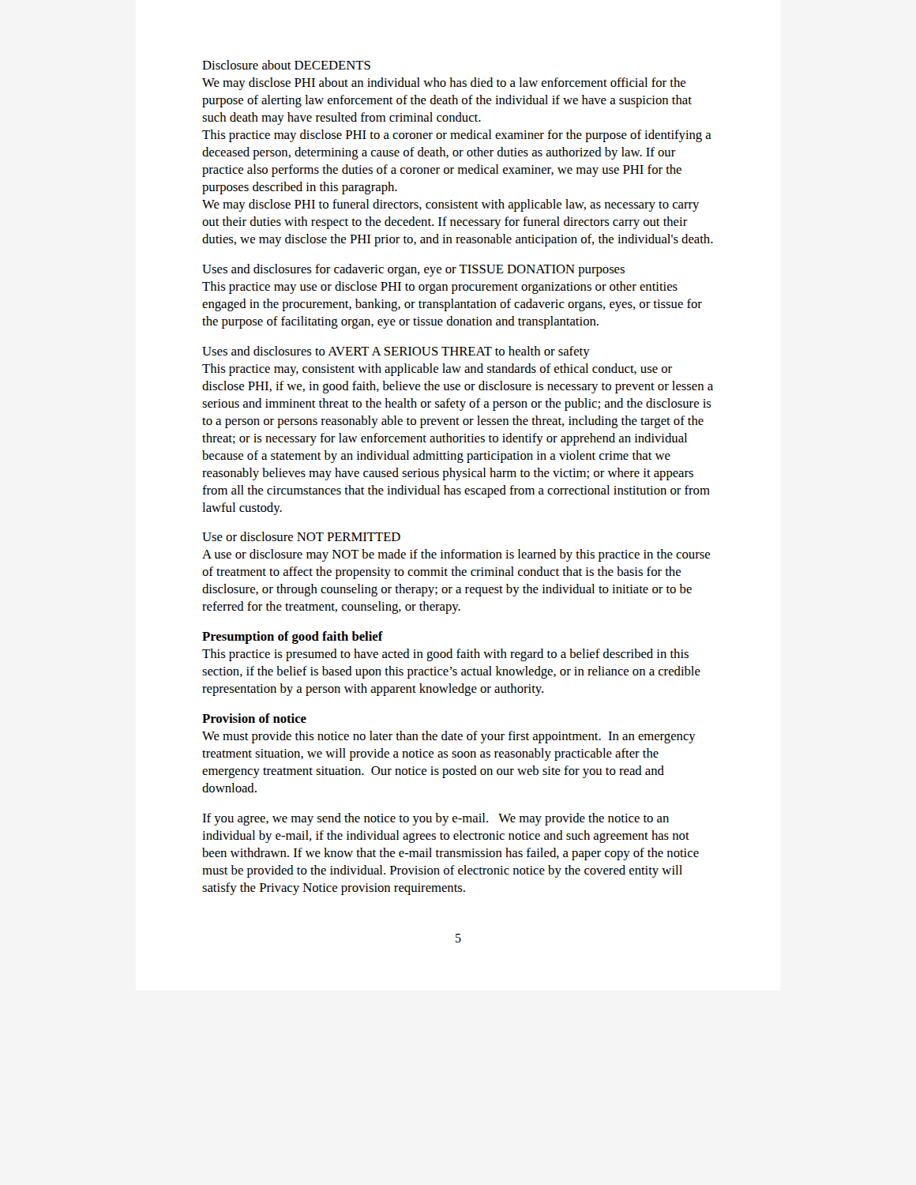Disclosure about DECEDENTS
We may disclose PHI about an individual who has died to a law enforcement official for the purpose of alerting law enforcement of the death of the individual if we have a suspicion that such death may have resulted from criminal conduct.
This practice may disclose PHI to a coroner or medical examiner for the purpose of identifying a deceased person, determining a cause of death, or other duties as authorized by law. If our practice also performs the duties of a coroner or medical examiner, we may use PHI for the purposes described in this paragraph.
We may disclose PHI to funeral directors, consistent with applicable law, as necessary to carry out their duties with respect to the decedent. If necessary for funeral directors carry out their duties, we may disclose the PHI prior to, and in reasonable anticipation of, the individual's death.
Uses and disclosures for cadaveric organ, eye or TISSUE DONATION purposes
This practice may use or disclose PHI to organ procurement organizations or other entities engaged in the procurement, banking, or transplantation of cadaveric organs, eyes, or tissue for the purpose of facilitating organ, eye or tissue donation and transplantation.
Uses and disclosures to AVERT A SERIOUS THREAT to health or safety
This practice may, consistent with applicable law and standards of ethical conduct, use or disclose PHI, if we, in good faith, believe the use or disclosure is necessary to prevent or lessen a serious and imminent threat to the health or safety of a person or the public; and the disclosure is to a person or persons reasonably able to prevent or lessen the threat, including the target of the threat; or is necessary for law enforcement authorities to identify or apprehend an individual because of a statement by an individual admitting participation in a violent crime that we reasonably believes may have caused serious physical harm to the victim; or where it appears from all the circumstances that the individual has escaped from a correctional institution or from lawful custody.
Use or disclosure NOT PERMITTED
A use or disclosure may NOT be made if the information is learned by this practice in the course of treatment to affect the propensity to commit the criminal conduct that is the basis for the disclosure, or through counseling or therapy; or a request by the individual to initiate or to be referred for the treatment, counseling, or therapy.
Presumption of good faith belief
This practice is presumed to have acted in good faith with regard to a belief described in this section, if the belief is based upon this practice’s actual knowledge, or in reliance on a credible representation by a person with apparent knowledge or authority.
Provision of notice
We must provide this notice no later than the date of your first appointment. In an emergency treatment situation, we will provide a notice as soon as reasonably practicable after the emergency treatment situation. Our notice is posted on our web site for you to read and download.
If you agree, we may send the notice to you by e-mail. We may provide the notice to an individual by e-mail, if the individual agrees to electronic notice and such agreement has not been withdrawn. If we know that the e-mail transmission has failed, a paper copy of the notice must be provided to the individual. Provision of electronic notice by the covered entity will satisfy the Privacy Notice provision requirements.
5